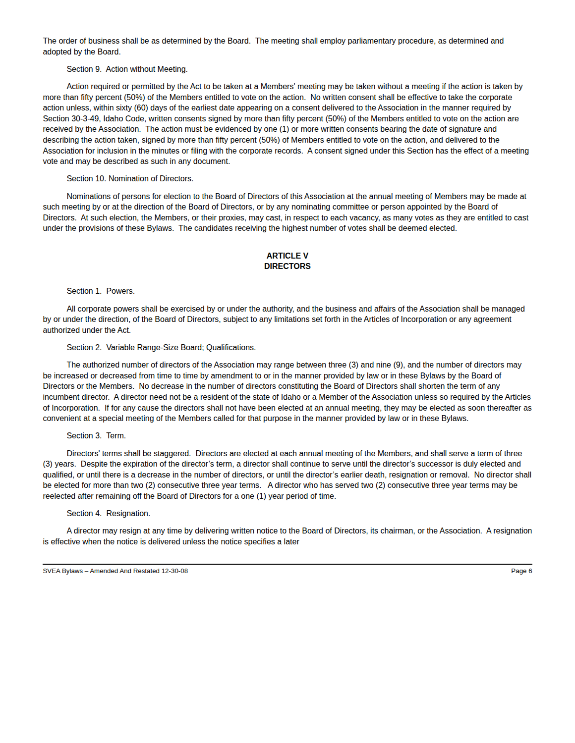The order of business shall be as determined by the Board. The meeting shall employ parliamentary procedure, as determined and adopted by the Board.
Section 9. Action without Meeting.
Action required or permitted by the Act to be taken at a Members' meeting may be taken without a meeting if the action is taken by more than fifty percent (50%) of the Members entitled to vote on the action. No written consent shall be effective to take the corporate action unless, within sixty (60) days of the earliest date appearing on a consent delivered to the Association in the manner required by Section 30-3-49, Idaho Code, written consents signed by more than fifty percent (50%) of the Members entitled to vote on the action are received by the Association. The action must be evidenced by one (1) or more written consents bearing the date of signature and describing the action taken, signed by more than fifty percent (50%) of Members entitled to vote on the action, and delivered to the Association for inclusion in the minutes or filing with the corporate records. A consent signed under this Section has the effect of a meeting vote and may be described as such in any document.
Section 10. Nomination of Directors.
Nominations of persons for election to the Board of Directors of this Association at the annual meeting of Members may be made at such meeting by or at the direction of the Board of Directors, or by any nominating committee or person appointed by the Board of Directors. At such election, the Members, or their proxies, may cast, in respect to each vacancy, as many votes as they are entitled to cast under the provisions of these Bylaws. The candidates receiving the highest number of votes shall be deemed elected.
ARTICLE V DIRECTORS
Section 1. Powers.
All corporate powers shall be exercised by or under the authority, and the business and affairs of the Association shall be managed by or under the direction, of the Board of Directors, subject to any limitations set forth in the Articles of Incorporation or any agreement authorized under the Act.
Section 2. Variable Range-Size Board; Qualifications.
The authorized number of directors of the Association may range between three (3) and nine (9), and the number of directors may be increased or decreased from time to time by amendment to or in the manner provided by law or in these Bylaws by the Board of Directors or the Members. No decrease in the number of directors constituting the Board of Directors shall shorten the term of any incumbent director. A director need not be a resident of the state of Idaho or a Member of the Association unless so required by the Articles of Incorporation. If for any cause the directors shall not have been elected at an annual meeting, they may be elected as soon thereafter as convenient at a special meeting of the Members called for that purpose in the manner provided by law or in these Bylaws.
Section 3. Term.
Directors' terms shall be staggered. Directors are elected at each annual meeting of the Members, and shall serve a term of three (3) years. Despite the expiration of the director’s term, a director shall continue to serve until the director’s successor is duly elected and qualified, or until there is a decrease in the number of directors, or until the director’s earlier death, resignation or removal. No director shall be elected for more than two (2) consecutive three year terms. A director who has served two (2) consecutive three year terms may be reelected after remaining off the Board of Directors for a one (1) year period of time.
Section 4. Resignation.
A director may resign at any time by delivering written notice to the Board of Directors, its chairman, or the Association. A resignation is effective when the notice is delivered unless the notice specifies a later
SVEA Bylaws – Amended And Restated 12-30-08 Page 6